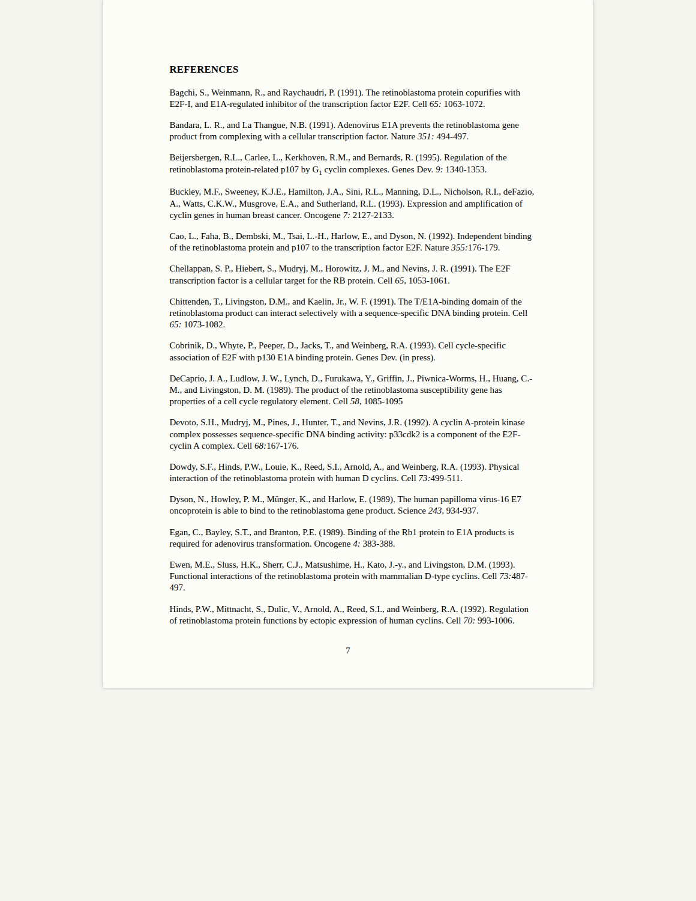REFERENCES
Bagchi, S., Weinmann, R., and Raychaudri, P. (1991). The retinoblastoma protein copurifies with E2F-I, and E1A-regulated inhibitor of the transcription factor E2F. Cell 65: 1063-1072.
Bandara, L. R., and La Thangue, N.B. (1991). Adenovirus E1A prevents the retinoblastoma gene product from complexing with a cellular transcription factor. Nature 351: 494-497.
Beijersbergen, R.L., Carlee, L., Kerkhoven, R.M., and Bernards, R. (1995). Regulation of the retinoblastoma protein-related p107 by G1 cyclin complexes. Genes Dev. 9: 1340-1353.
Buckley, M.F., Sweeney, K.J.E., Hamilton, J.A., Sini, R.L., Manning, D.L., Nicholson, R.I., deFazio, A., Watts, C.K.W., Musgrove, E.A., and Sutherland, R.L. (1993). Expression and amplification of cyclin genes in human breast cancer. Oncogene 7: 2127-2133.
Cao, L., Faha, B., Dembski, M., Tsai, L.-H., Harlow, E., and Dyson, N. (1992). Independent binding of the retinoblastoma protein and p107 to the transcription factor E2F. Nature 355: 176-179.
Chellappan, S. P., Hiebert, S., Mudryj, M., Horowitz, J. M., and Nevins, J. R. (1991). The E2F transcription factor is a cellular target for the RB protein. Cell 65, 1053-1061.
Chittenden, T., Livingston, D.M., and Kaelin, Jr., W. F. (1991). The T/E1A-binding domain of the retinoblastoma product can interact selectively with a sequence-specific DNA binding protein. Cell 65: 1073-1082.
Cobrinik, D., Whyte, P., Peeper, D., Jacks, T., and Weinberg, R.A. (1993). Cell cycle-specific association of E2F with p130 E1A binding protein. Genes Dev. (in press).
DeCaprio, J. A., Ludlow, J. W., Lynch, D., Furukawa, Y., Griffin, J., Piwnica-Worms, H., Huang, C.-M., and Livingston, D. M. (1989). The product of the retinoblastoma susceptibility gene has properties of a cell cycle regulatory element. Cell 58, 1085-1095
Devoto, S.H., Mudryj, M., Pines, J., Hunter, T., and Nevins, J.R. (1992). A cyclin A-protein kinase complex possesses sequence-specific DNA binding activity: p33cdk2 is a component of the E2F-cyclin A complex. Cell 68: 167-176.
Dowdy, S.F., Hinds, P.W., Louie, K., Reed, S.I., Arnold, A., and Weinberg, R.A. (1993). Physical interaction of the retinoblastoma protein with human D cyclins. Cell 73: 499-511.
Dyson, N., Howley, P. M., Münger, K., and Harlow, E. (1989). The human papilloma virus-16 E7 oncoprotein is able to bind to the retinoblastoma gene product. Science 243, 934-937.
Egan, C., Bayley, S.T., and Branton, P.E. (1989). Binding of the Rb1 protein to E1A products is required for adenovirus transformation. Oncogene 4: 383-388.
Ewen, M.E., Sluss, H.K., Sherr, C.J., Matsushime, H., Kato, J.-y., and Livingston, D.M. (1993). Functional interactions of the retinoblastoma protein with mammalian D-type cyclins. Cell 73: 487-497.
Hinds, P.W., Mittnacht, S., Dulic, V., Arnold, A., Reed, S.I., and Weinberg, R.A. (1992). Regulation of retinoblastoma protein functions by ectopic expression of human cyclins. Cell 70: 993-1006.
7